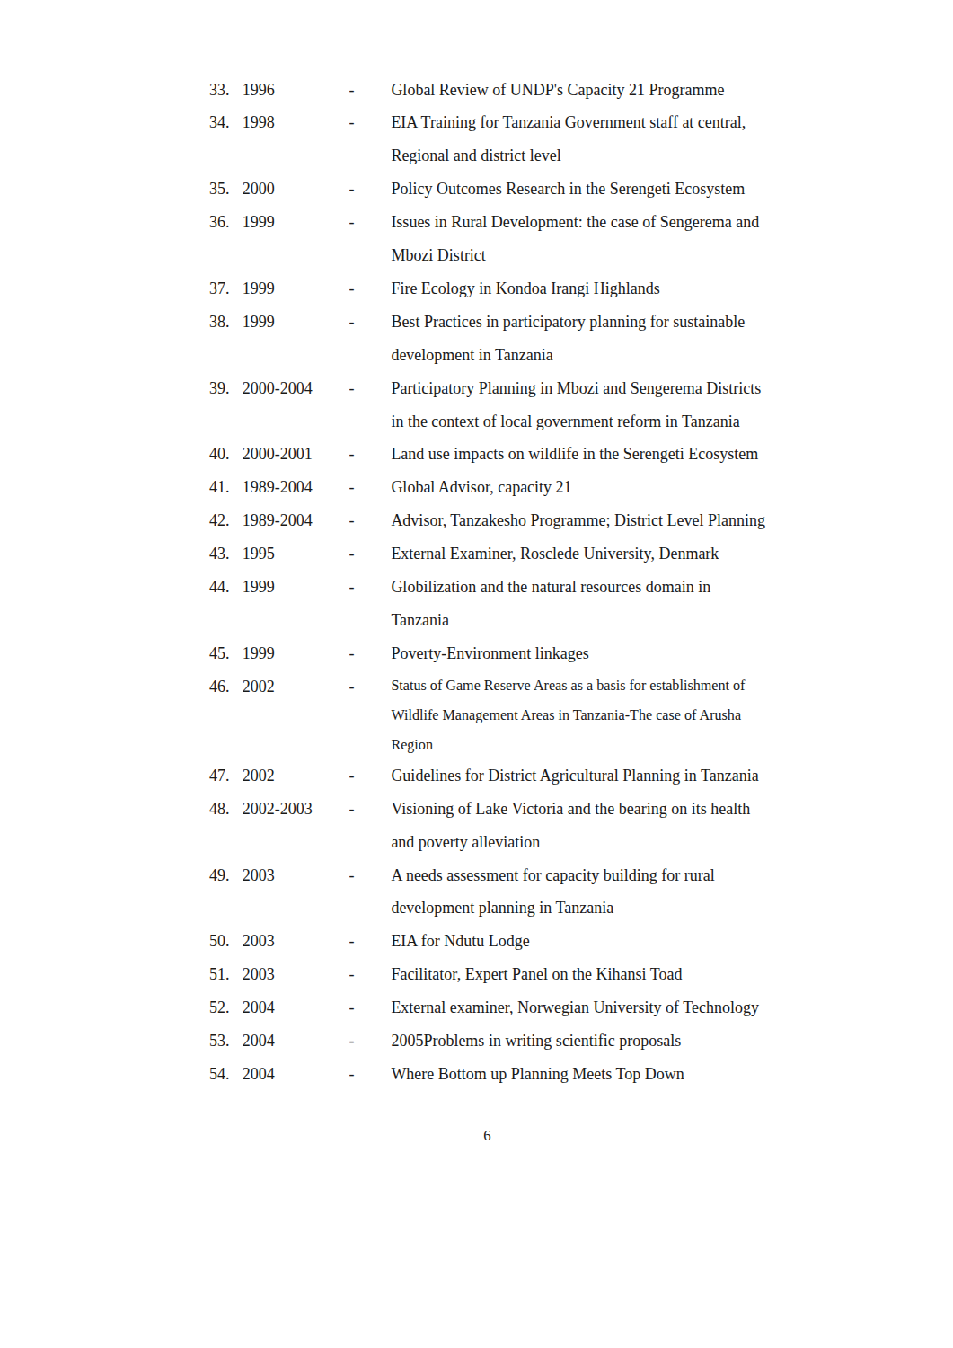| 33. | 1996 | - | Global Review of UNDP's Capacity 21 Programme |
| 34. | 1998 | - | EIA Training for Tanzania Government staff at central, Regional and district level |
| 35. | 2000 | - | Policy Outcomes Research in the Serengeti Ecosystem |
| 36. | 1999 | - | Issues in Rural Development: the case of Sengerema and Mbozi District |
| 37. | 1999 | - | Fire Ecology in Kondoa Irangi Highlands |
| 38. | 1999 | - | Best Practices in participatory planning for sustainable development in Tanzania |
| 39. | 2000-2004 | - | Participatory Planning in Mbozi and Sengerema Districts in the context of local government reform in Tanzania |
| 40. | 2000-2001 | - | Land use impacts on wildlife in the Serengeti Ecosystem |
| 41. | 1989-2004 | - | Global Advisor, capacity 21 |
| 42. | 1989-2004 | - | Advisor, Tanzakesho Programme; District Level Planning |
| 43. | 1995 | - | External Examiner, Rosclede University, Denmark |
| 44. | 1999 | - | Globilization and the natural resources domain in Tanzania |
| 45. | 1999 | - | Poverty-Environment linkages |
| 46. | 2002 | - | Status of Game Reserve Areas as a basis for establishment of Wildlife Management Areas in Tanzania-The case of Arusha Region |
| 47. | 2002 | - | Guidelines for District Agricultural Planning in Tanzania |
| 48. | 2002-2003 | - | Visioning of Lake Victoria and the bearing on its health and poverty alleviation |
| 49. | 2003 | - | A needs assessment for capacity building for rural development planning in Tanzania |
| 50. | 2003 | - | EIA for Ndutu Lodge |
| 51. | 2003 | - | Facilitator, Expert Panel on the Kihansi Toad |
| 52. | 2004 | - | External examiner, Norwegian University of Technology |
| 53. | 2004 | - | 2005Problems in writing scientific proposals |
| 54. | 2004 | - | Where Bottom up Planning Meets Top Down |
6